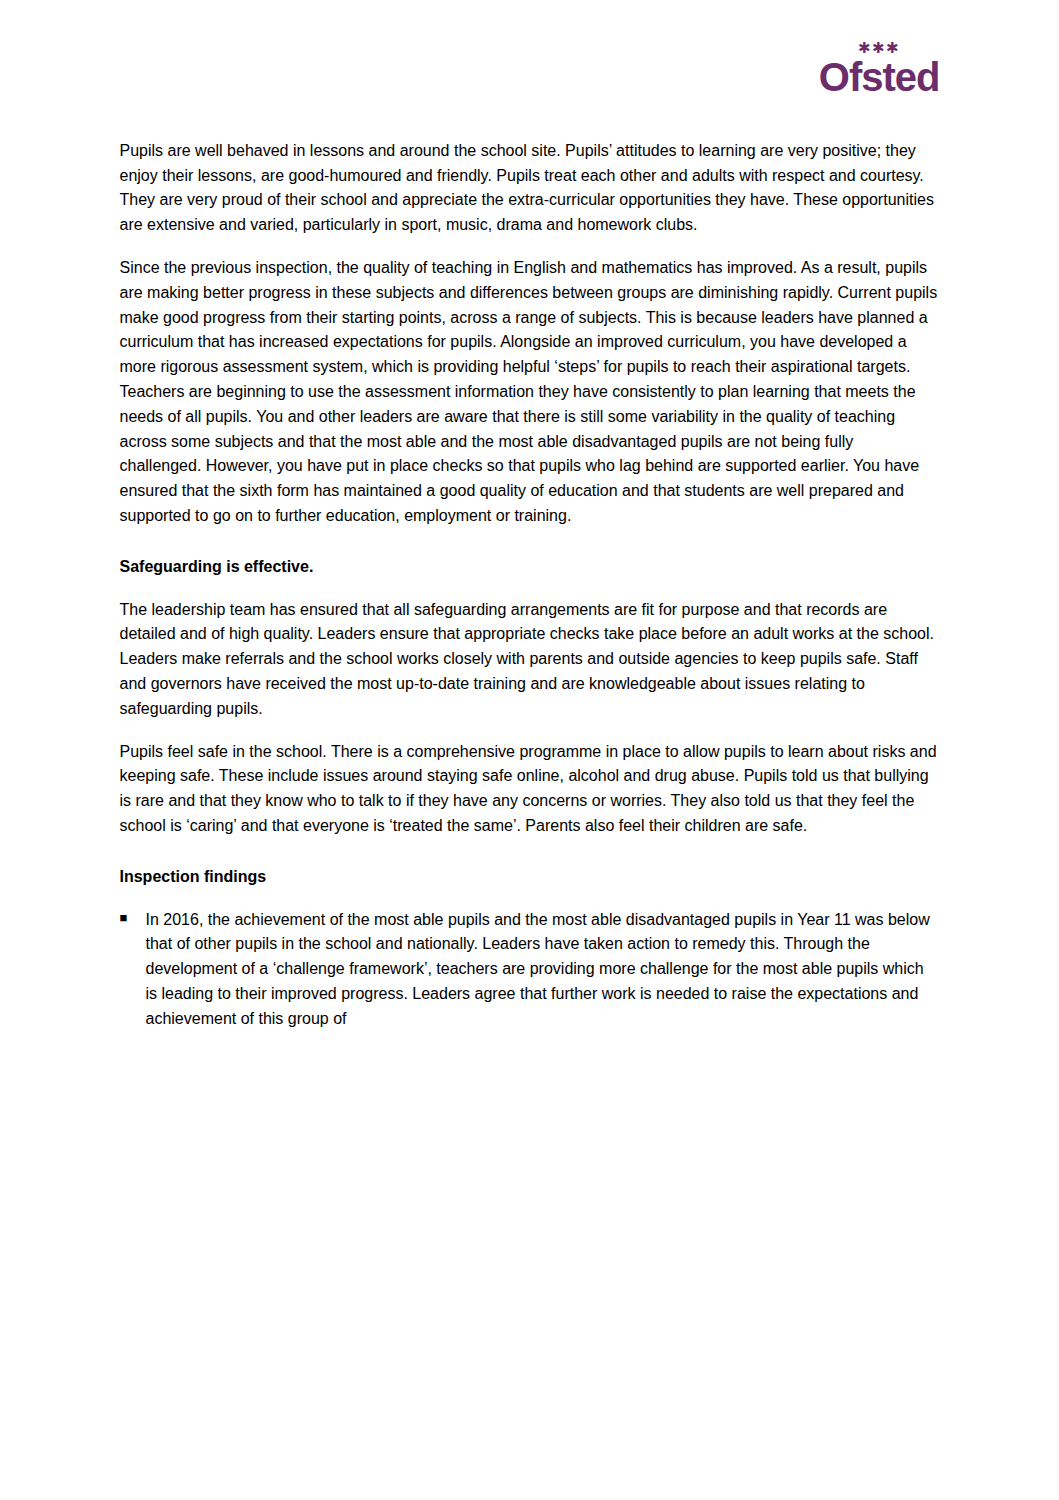✱✱✱ Ofsted
Pupils are well behaved in lessons and around the school site. Pupils’ attitudes to learning are very positive; they enjoy their lessons, are good-humoured and friendly. Pupils treat each other and adults with respect and courtesy. They are very proud of their school and appreciate the extra-curricular opportunities they have. These opportunities are extensive and varied, particularly in sport, music, drama and homework clubs.
Since the previous inspection, the quality of teaching in English and mathematics has improved. As a result, pupils are making better progress in these subjects and differences between groups are diminishing rapidly. Current pupils make good progress from their starting points, across a range of subjects. This is because leaders have planned a curriculum that has increased expectations for pupils. Alongside an improved curriculum, you have developed a more rigorous assessment system, which is providing helpful ‘steps’ for pupils to reach their aspirational targets. Teachers are beginning to use the assessment information they have consistently to plan learning that meets the needs of all pupils. You and other leaders are aware that there is still some variability in the quality of teaching across some subjects and that the most able and the most able disadvantaged pupils are not being fully challenged. However, you have put in place checks so that pupils who lag behind are supported earlier. You have ensured that the sixth form has maintained a good quality of education and that students are well prepared and supported to go on to further education, employment or training.
Safeguarding is effective.
The leadership team has ensured that all safeguarding arrangements are fit for purpose and that records are detailed and of high quality. Leaders ensure that appropriate checks take place before an adult works at the school. Leaders make referrals and the school works closely with parents and outside agencies to keep pupils safe. Staff and governors have received the most up-to-date training and are knowledgeable about issues relating to safeguarding pupils.
Pupils feel safe in the school. There is a comprehensive programme in place to allow pupils to learn about risks and keeping safe. These include issues around staying safe online, alcohol and drug abuse. Pupils told us that bullying is rare and that they know who to talk to if they have any concerns or worries. They also told us that they feel the school is ‘caring’ and that everyone is ‘treated the same’. Parents also feel their children are safe.
Inspection findings
In 2016, the achievement of the most able pupils and the most able disadvantaged pupils in Year 11 was below that of other pupils in the school and nationally. Leaders have taken action to remedy this. Through the development of a ‘challenge framework’, teachers are providing more challenge for the most able pupils which is leading to their improved progress. Leaders agree that further work is needed to raise the expectations and achievement of this group of